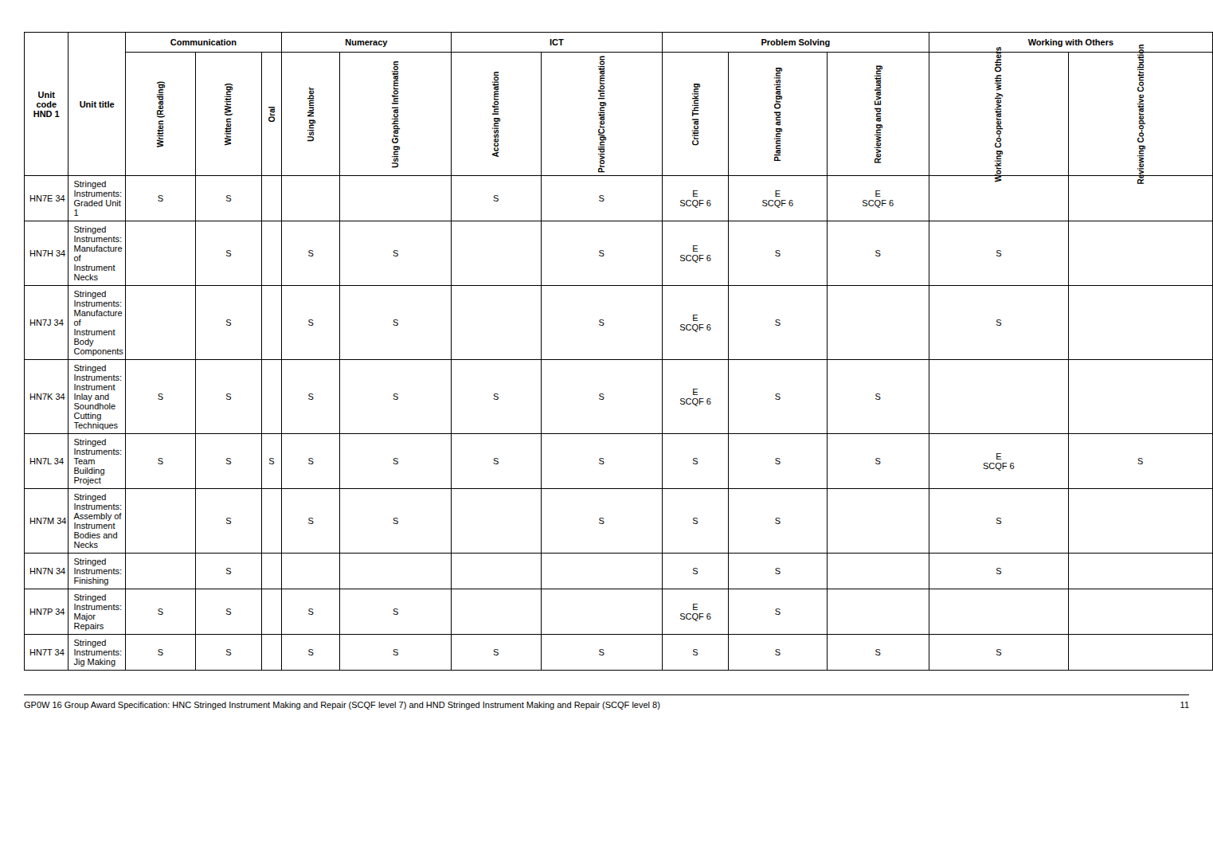| Unit code HND 1 | Unit title | Communication | Numeracy | ICT | Problem Solving | Working with Others |
| --- | --- | --- | --- | --- | --- | --- |
| Written (Reading) | Written (Writing) | Oral | Using Number | Using Graphical Information | Accessing Information | Providing/Creating Information | Critical Thinking | Planning and Organising | Reviewing and Evaluating | Working Co-operatively with Others | Reviewing Co-operative Contribution |
| HN7E 34 | Stringed Instruments: Graded Unit 1 | S | S | | | | S | S | E SCQF 6 | E SCQF 6 | E SCQF 6 | | |
| HN7H 34 | Stringed Instruments: Manufacture of Instrument Necks | | S | | S | S | | S | E SCQF 6 | S | S | S | |
| HN7J 34 | Stringed Instruments: Manufacture of Instrument Body Components | | S | | S | S | | S | E SCQF 6 | S | | S | |
| HN7K 34 | Stringed Instruments: Instrument Inlay and Soundhole Cutting Techniques | S | S | | S | S | S | S | E SCQF 6 | S | S | | |
| HN7L 34 | Stringed Instruments: Team Building Project | S | S | S | S | S | S | S | S | S | S | E SCQF 6 | S |
| HN7M 34 | Stringed Instruments: Assembly of Instrument Bodies and Necks | | S | | S | S | | S | S | S | | S | |
| HN7N 34 | Stringed Instruments: Finishing | | S | | | | | | S | S | | S | |
| HN7P 34 | Stringed Instruments: Major Repairs | S | S | | S | S | | | E SCQF 6 | S | | | |
| HN7T 34 | Stringed Instruments: Jig Making | S | S | | S | S | S | S | S | S | S | S | |
GP0W 16 Group Award Specification: HNC Stringed Instrument Making and Repair (SCQF level 7) and HND Stringed Instrument Making and Repair (SCQF level 8) 11